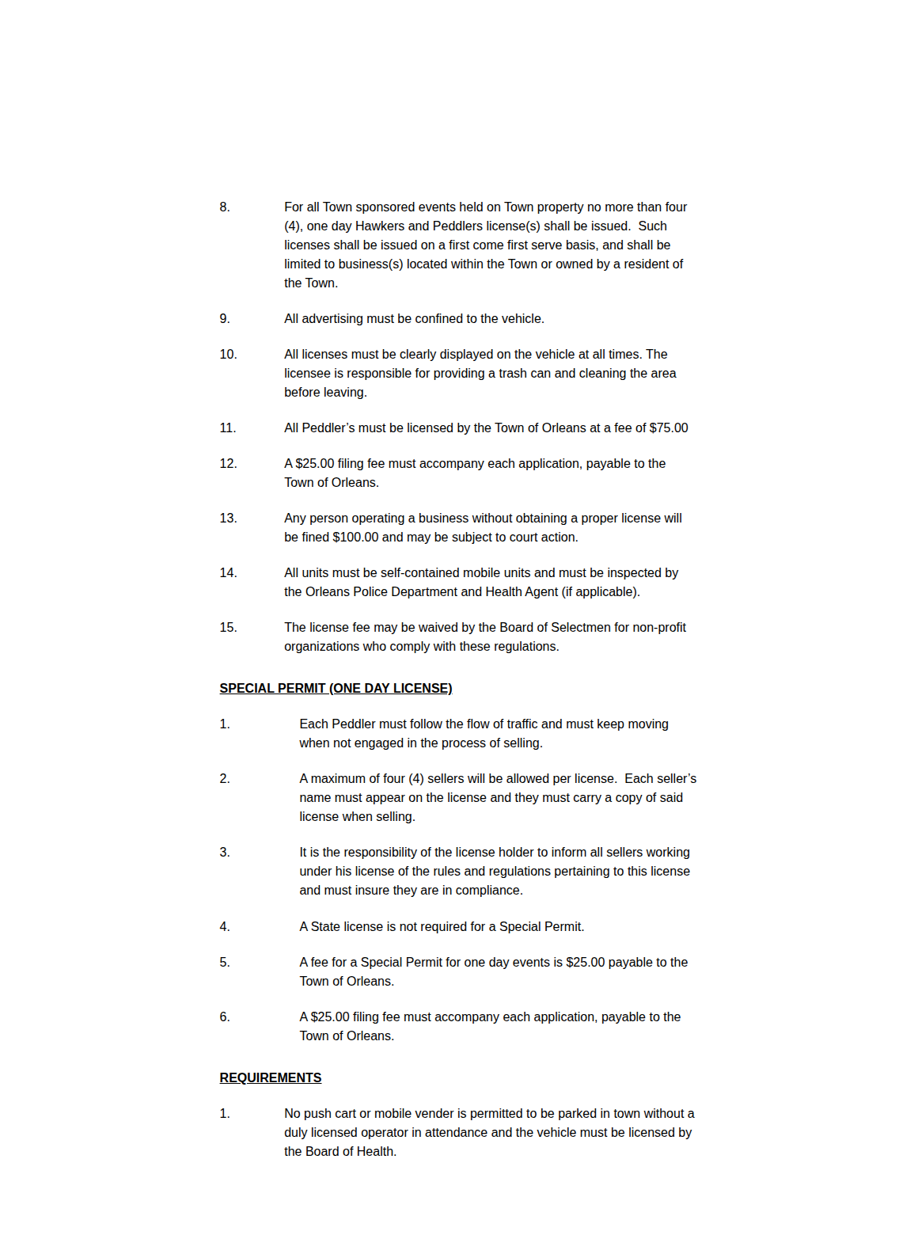For all Town sponsored events held on Town property no more than four (4), one day Hawkers and Peddlers license(s) shall be issued. Such licenses shall be issued on a first come first serve basis, and shall be limited to business(s) located within the Town or owned by a resident of the Town.
All advertising must be confined to the vehicle.
All licenses must be clearly displayed on the vehicle at all times. The licensee is responsible for providing a trash can and cleaning the area before leaving.
All Peddler’s must be licensed by the Town of Orleans at a fee of $75.00
A $25.00 filing fee must accompany each application, payable to the Town of Orleans.
Any person operating a business without obtaining a proper license will be fined $100.00 and may be subject to court action.
All units must be self-contained mobile units and must be inspected by the Orleans Police Department and Health Agent (if applicable).
The license fee may be waived by the Board of Selectmen for non-profit organizations who comply with these regulations.
SPECIAL PERMIT (ONE DAY LICENSE)
Each Peddler must follow the flow of traffic and must keep moving when not engaged in the process of selling.
A maximum of four (4) sellers will be allowed per license. Each seller’s name must appear on the license and they must carry a copy of said license when selling.
It is the responsibility of the license holder to inform all sellers working under his license of the rules and regulations pertaining to this license and must insure they are in compliance.
A State license is not required for a Special Permit.
A fee for a Special Permit for one day events is $25.00 payable to the Town of Orleans.
A $25.00 filing fee must accompany each application, payable to the Town of Orleans.
REQUIREMENTS
No push cart or mobile vender is permitted to be parked in town without a duly licensed operator in attendance and the vehicle must be licensed by the Board of Health.